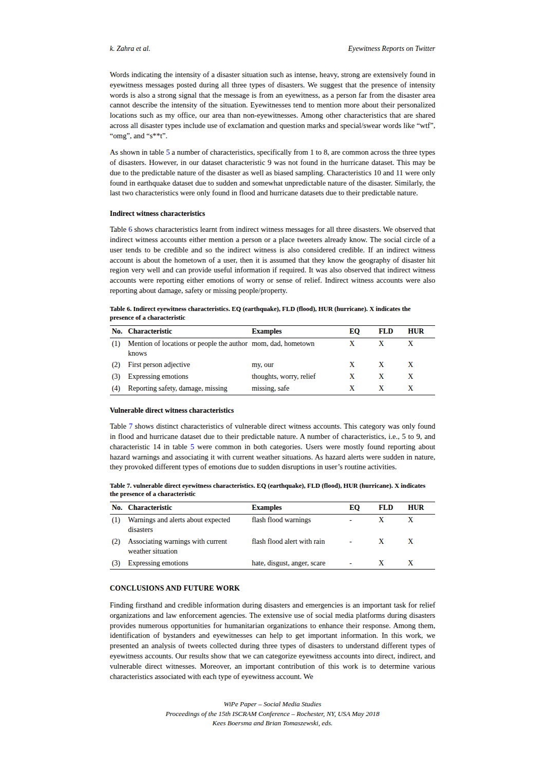k. Zahra et al. Eyewitness Reports on Twitter
Words indicating the intensity of a disaster situation such as intense, heavy, strong are extensively found in eyewitness messages posted during all three types of disasters. We suggest that the presence of intensity words is also a strong signal that the message is from an eyewitness, as a person far from the disaster area cannot describe the intensity of the situation. Eyewitnesses tend to mention more about their personalized locations such as my office, our area than non-eyewitnesses. Among other characteristics that are shared across all disaster types include use of exclamation and question marks and special/swear words like “wtf”, “omg”, and “s**t”.
As shown in table 5 a number of characteristics, specifically from 1 to 8, are common across the three types of disasters. However, in our dataset characteristic 9 was not found in the hurricane dataset. This may be due to the predictable nature of the disaster as well as biased sampling. Characteristics 10 and 11 were only found in earthquake dataset due to sudden and somewhat unpredictable nature of the disaster. Similarly, the last two characteristics were only found in flood and hurricane datasets due to their predictable nature.
Indirect witness characteristics
Table 6 shows characteristics learnt from indirect witness messages for all three disasters. We observed that indirect witness accounts either mention a person or a place tweeters already know. The social circle of a user tends to be credible and so the indirect witness is also considered credible. If an indirect witness account is about the hometown of a user, then it is assumed that they know the geography of disaster hit region very well and can provide useful information if required. It was also observed that indirect witness accounts were reporting either emotions of worry or sense of relief. Indirect witness accounts were also reporting about damage, safety or missing people/property.
Table 6. Indirect eyewitness characteristics. EQ (earthquake), FLD (flood), HUR (hurricane). X indicates the presence of a characteristic
| No. | Characteristic | Examples | EQ | FLD | HUR |
| --- | --- | --- | --- | --- | --- |
| (1) | Mention of locations or people the author knows | mom, dad, hometown | X | X | X |
| (2) | First person adjective | my, our | X | X | X |
| (3) | Expressing emotions | thoughts, worry, relief | X | X | X |
| (4) | Reporting safety, damage, missing | missing, safe | X | X | X |
Vulnerable direct witness characteristics
Table 7 shows distinct characteristics of vulnerable direct witness accounts. This category was only found in flood and hurricane dataset due to their predictable nature. A number of characteristics, i.e., 5 to 9, and characteristic 14 in table 5 were common in both categories. Users were mostly found reporting about hazard warnings and associating it with current weather situations. As hazard alerts were sudden in nature, they provoked different types of emotions due to sudden disruptions in user’s routine activities.
Table 7. vulnerable direct eyewitness characteristics. EQ (earthquake), FLD (flood), HUR (hurricane). X indicates the presence of a characteristic
| No. | Characteristic | Examples | EQ | FLD | HUR |
| --- | --- | --- | --- | --- | --- |
| (1) | Warnings and alerts about expected disasters | flash flood warnings | - | X | X |
| (2) | Associating warnings with current weather situation | flash flood alert with rain | - | X | X |
| (3) | Expressing emotions | hate, disgust, anger, scare | - | X | X |
CONCLUSIONS AND FUTURE WORK
Finding firsthand and credible information during disasters and emergencies is an important task for relief organizations and law enforcement agencies. The extensive use of social media platforms during disasters provides numerous opportunities for humanitarian organizations to enhance their response. Among them, identification of bystanders and eyewitnesses can help to get important information. In this work, we presented an analysis of tweets collected during three types of disasters to understand different types of eyewitness accounts. Our results show that we can categorize eyewitness accounts into direct, indirect, and vulnerable direct witnesses. Moreover, an important contribution of this work is to determine various characteristics associated with each type of eyewitness account. We
WiPe Paper – Social Media Studies
Proceedings of the 15th ISCRAM Conference – Rochester, NY, USA May 2018
Kees Boersma and Brian Tomaszewski, eds.